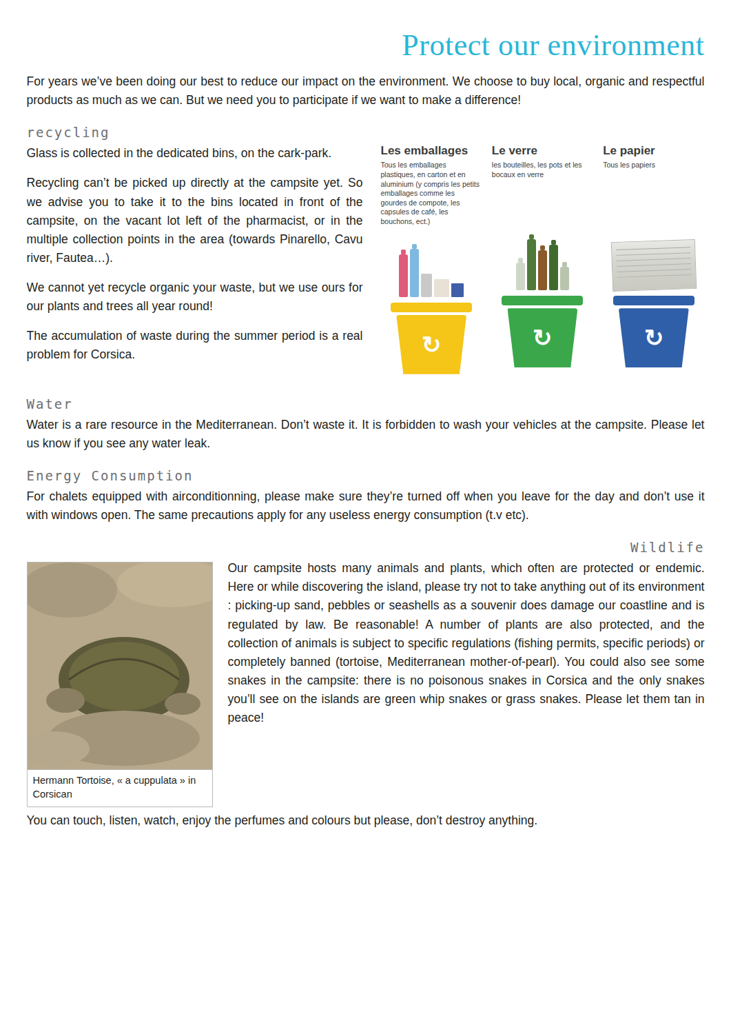Protect our environment
For years we’ve been doing our best to reduce our impact on the environment. We choose to buy local, organic and respectful products as much as we can. But we need you to participate if we want to make a difference!
recycling
Les emballages
Tous les emballages plastiques, en carton et en aluminium (y compris les petits emballages comme les gourdes de compote, les capsules de café, les bouchons, ect.)
↻
Le verre
les bouteilles, les pots et les bocaux en verre
↻
Le papier
Tous les papiers
↻
Glass is collected in the dedicated bins, on the cark-park.
Recycling can’t be picked up directly at the campsite yet. So we advise you to take it to the bins located in front of the campsite, on the vacant lot left of the pharmacist, or in the multiple collection points in the area (towards Pinarello, Cavu river, Fautea…).
We cannot yet recycle organic your waste, but we use ours for our plants and trees all year round!
The accumulation of waste during the summer period is a real problem for Corsica.
Water
Water is a rare resource in the Mediterranean. Don’t waste it. It is forbidden to wash your vehicles at the campsite. Please let us know if you see any water leak.
Energy Consumption
For chalets equipped with airconditionning, please make sure they’re turned off when you leave for the day and don’t use it with windows open. The same precautions apply for any useless energy consumption (t.v etc).
Wildlife
Hermann Tortoise, « a cuppulata » in Corsican
Our campsite hosts many animals and plants, which often are protected or endemic. Here or while discovering the island, please try not to take anything out of its environment : picking-up sand, pebbles or seashells as a souvenir does damage our coastline and is regulated by law. Be reasonable! A number of plants are also protected, and the collection of animals is subject to specific regulations (fishing permits, specific periods) or completely banned (tortoise, Mediterranean mother-of-pearl). You could also see some snakes in the campsite: there is no poisonous snakes in Corsica and the only snakes you’ll see on the islands are green whip snakes or grass snakes. Please let them tan in peace!
You can touch, listen, watch, enjoy the perfumes and colours but please, don’t destroy anything.